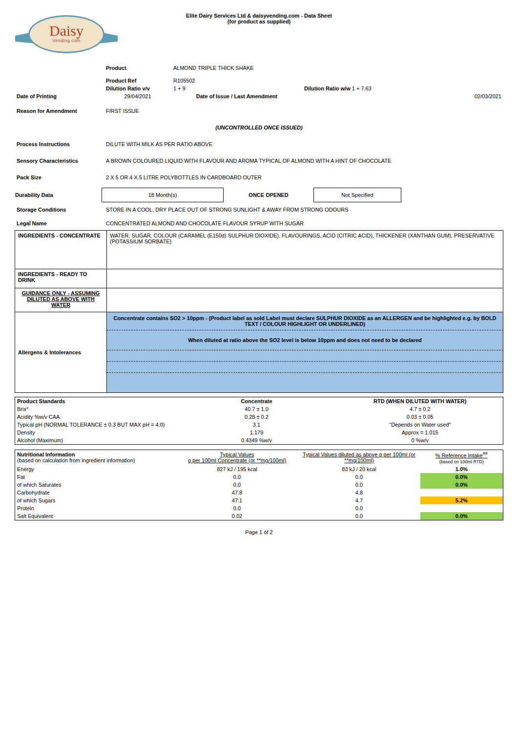| Daisy Vending.com | Elite Dairy Services Ltd & daisyvending.com - Data Sheet (for product as supplied) | |
| | Product | ALMOND TRIPLE THICK SHAKE | |
| | Product Ref | R105502 | |
| | Dilution Ratio v/v | 1 + 9 | Dilution Ratio w/w 1 + 7.63 |
| Date of Printing | 29/04/2021 | Date of Issue / Last Amendment | 02/03/2021 |
| Reason for Amendment | FIRST ISSUE |
| (UNCONTROLLED ONCE ISSUED) |
| Process Instructions | DILUTE WITH MILK AS PER RATIO ABOVE |
| Sensory Characteristics | A BROWN COLOURED LIQUID WITH FLAVOUR AND AROMA TYPICAL OF ALMOND WITH A HINT OF CHOCOLATE |
| Pack Size | 2 X 5 OR 4 X 5 LITRE POLYBOTTLES IN CARDBOARD OUTER |
| Durability Data | 18 Month(s) | ONCE OPENED | Not Specified | |
| Storage Conditions | STORE IN A COOL, DRY PLACE OUT OF STRONG SUNLIGHT & AWAY FROM STRONG ODOURS |
| Legal Name | CONCENTRATED ALMOND AND CHOCOLATE FLAVOUR SYRUP WITH SUGAR |
| INGREDIENTS - CONCENTRATE | WATER, SUGAR, COLOUR (CARAMEL (E150d) SULPHUR DIOXIDE), FLAVOURINGS, ACID (CITRIC ACID), THICKENER (XANTHAN GUM), PRESERVATIVE (POTASSIUM SORBATE) |
| INGREDIENTS - READY TO DRINK | |
| GUIDANCE ONLY - ASSUMING DILUTED AS ABOVE WITH WATER | |
| Allergens & Intolerances | Concentrate contains SO2 > 10ppm - (Product label as sold Label must declare SULPHUR DIOXIDE as an ALLERGEN and be highlighted e.g. by BOLD TEXT / COLOUR HIGHLIGHT OR UNDERLINED) When diluted at ratio above the SO2 level is below 10ppm and does not need to be declared |
| Product Standards | Concentrate | RTD (WHEN DILUTED WITH WATER) |
| Brix° | 40.7 ± 1.0 | 4.7 ± 0.2 |
| Acidity %w/v CAA | 0.28 ± 0.2 | 0.03 ± 0.05 |
| Typical pH (NORMAL TOLERANCE ± 0.3 BUT MAX pH = 4.0) | 3.1 | "Depends on Water used" |
| Density | 1.179 | Approx = 1.015 |
| Alcohol (Maximum) | 0.4349 %w/v | 0 %w/v |
| Nutritional Information (based on calculation from ingredient information) | Typical Values g per 100ml Concentrate (or **mg/100ml) | Typical Values diluted as above g per 100ml (or **mg/100ml) | % Reference Intake ## (based on 100ml RTD) |
| Energy | 827 kJ / 195 kcal | 83 kJ / 20 kcal | 1.0% |
| Fat | 0.0 | 0.0 | 0.0% |
| of which Saturates | 0.0 | 0.0 | 0.0% |
| Carbohydrate | 47.8 | 4.8 | |
| of which Sugars | 47.1 | 4.7 | 5.2% |
| Protein | 0.0 | 0.0 | |
| Salt Equivalent | 0.02 | 0.0 | 0.0% |
Page 1 of 2